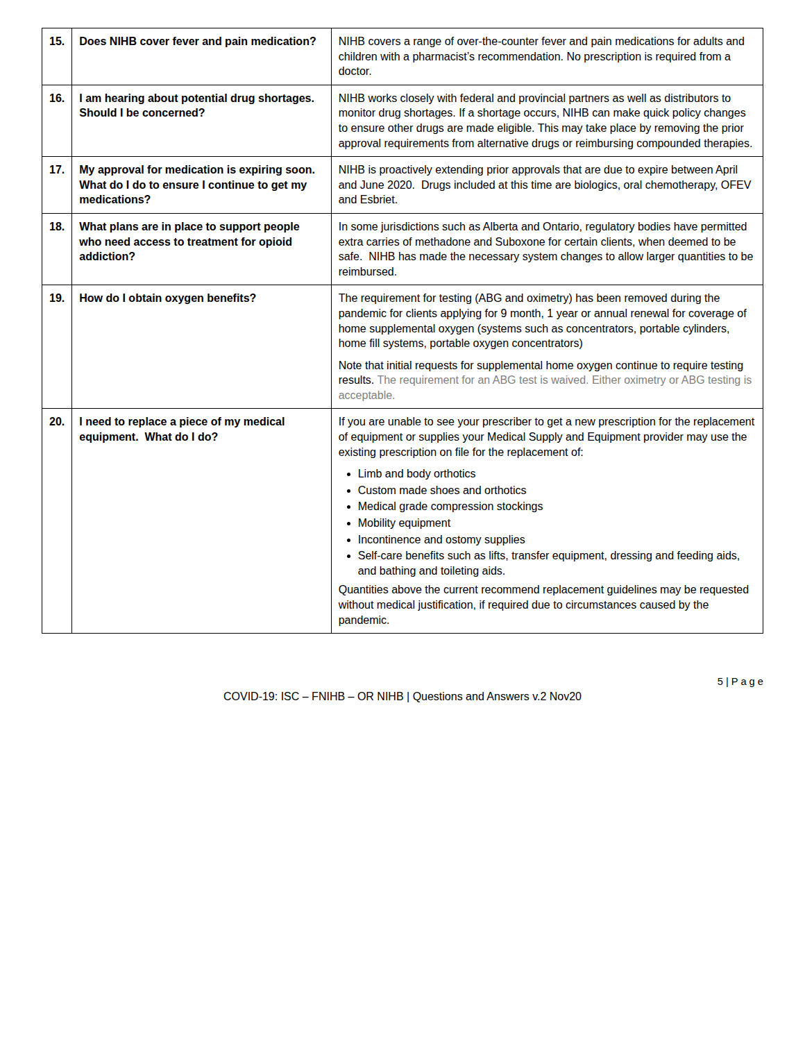| 15. | Does NIHB cover fever and pain medication? | NIHB covers a range of over-the-counter fever and pain medications for adults and children with a pharmacist’s recommendation. No prescription is required from a doctor. |
| 16. | I am hearing about potential drug shortages. Should I be concerned? | NIHB works closely with federal and provincial partners as well as distributors to monitor drug shortages. If a shortage occurs, NIHB can make quick policy changes to ensure other drugs are made eligible. This may take place by removing the prior approval requirements from alternative drugs or reimbursing compounded therapies. |
| 17. | My approval for medication is expiring soon. What do I do to ensure I continue to get my medications? | NIHB is proactively extending prior approvals that are due to expire between April and June 2020. Drugs included at this time are biologics, oral chemotherapy, OFEV and Esbriet. |
| 18. | What plans are in place to support people who need access to treatment for opioid addiction? | In some jurisdictions such as Alberta and Ontario, regulatory bodies have permitted extra carries of methadone and Suboxone for certain clients, when deemed to be safe. NIHB has made the necessary system changes to allow larger quantities to be reimbursed. |
| 19. | How do I obtain oxygen benefits? | The requirement for testing (ABG and oximetry) has been removed during the pandemic for clients applying for 9 month, 1 year or annual renewal for coverage of home supplemental oxygen (systems such as concentrators, portable cylinders, home fill systems, portable oxygen concentrators) Note that initial requests for supplemental home oxygen continue to require testing results. The requirement for an ABG test is waived. Either oximetry or ABG testing is acceptable. |
| 20. | I need to replace a piece of my medical equipment. What do I do? | If you are unable to see your prescriber to get a new prescription for the replacement of equipment or supplies your Medical Supply and Equipment provider may use the existing prescription on file for the replacement of: Limb and body orthotics Custom made shoes and orthotics Medical grade compression stockings Mobility equipment Incontinence and ostomy supplies Self-care benefits such as lifts, transfer equipment, dressing and feeding aids, and bathing and toileting aids. Quantities above the current recommend replacement guidelines may be requested without medical justification, if required due to circumstances caused by the pandemic. |
5 | P a g e
COVID-19: ISC – FNIHB – OR NIHB | Questions and Answers v.2 Nov20